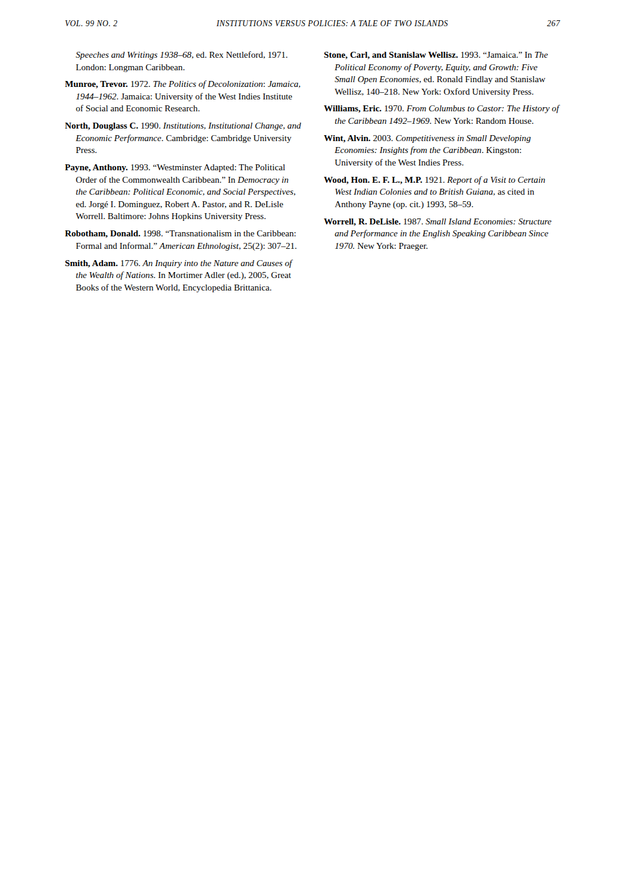VOL. 99 NO. 2 Institutions Versus Policies: A Tale of Two Islands 267
Speeches and Writings 1938–68, ed. Rex Nettleford, 1971. London: Longman Caribbean.
Munroe, Trevor. 1972. The Politics of Decolonization: Jamaica, 1944–1962. Jamaica: University of the West Indies Institute of Social and Economic Research.
North, Douglass C. 1990. Institutions, Institutional Change, and Economic Performance. Cambridge: Cambridge University Press.
Payne, Anthony. 1993. “Westminster Adapted: The Political Order of the Commonwealth Caribbean.” In Democracy in the Caribbean: Political Economic, and Social Perspectives, ed. Jorgé I. Dominguez, Robert A. Pastor, and R. DeLisle Worrell. Baltimore: Johns Hopkins University Press.
Robotham, Donald. 1998. “Transnationalism in the Caribbean: Formal and Informal.” American Ethnologist, 25(2): 307–21.
Smith, Adam. 1776. An Inquiry into the Nature and Causes of the Wealth of Nations. In Mortimer Adler (ed.), 2005, Great Books of the Western World, Encyclopedia Brittanica.
Stone, Carl, and Stanislaw Wellisz. 1993. “Jamaica.” In The Political Economy of Poverty, Equity, and Growth: Five Small Open Economies, ed. Ronald Findlay and Stanislaw Wellisz, 140–218. New York: Oxford University Press.
Williams, Eric. 1970. From Columbus to Castor: The History of the Caribbean 1492–1969. New York: Random House.
Wint, Alvin. 2003. Competitiveness in Small Developing Economies: Insights from the Caribbean. Kingston: University of the West Indies Press.
Wood, Hon. E. F. L., M.P. 1921. Report of a Visit to Certain West Indian Colonies and to British Guiana, as cited in Anthony Payne (op. cit.) 1993, 58–59.
Worrell, R. DeLisle. 1987. Small Island Economies: Structure and Performance in the English Speaking Caribbean Since 1970. New York: Praeger.